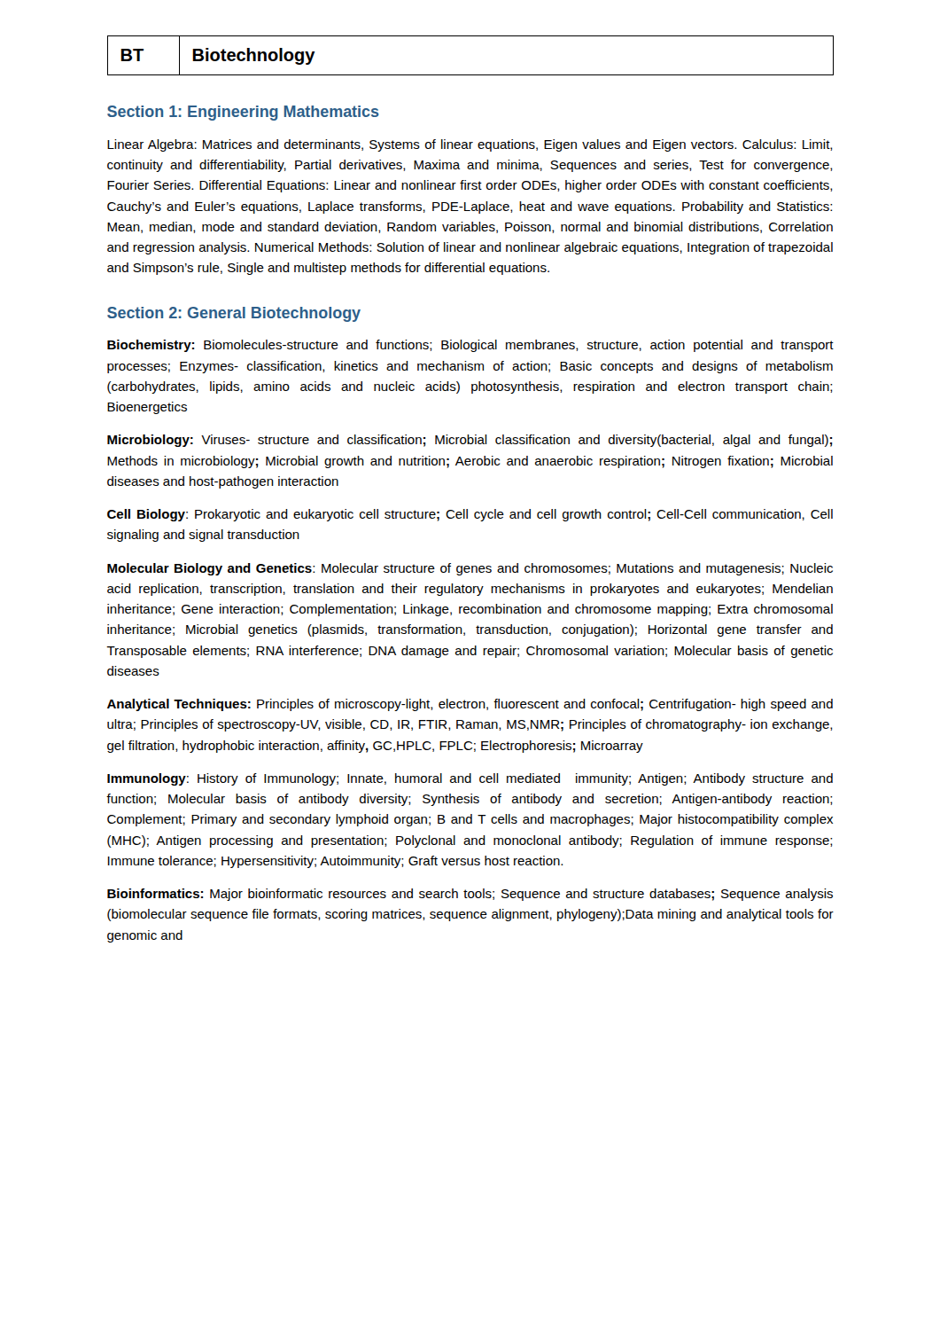BT
Biotechnology
Section 1: Engineering Mathematics
Linear Algebra: Matrices and determinants, Systems of linear equations, Eigen values and Eigen vectors. Calculus: Limit, continuity and differentiability, Partial derivatives, Maxima and minima, Sequences and series, Test for convergence, Fourier Series. Differential Equations: Linear and nonlinear first order ODEs, higher order ODEs with constant coefficients, Cauchy’s and Euler’s equations, Laplace transforms, PDE-Laplace, heat and wave equations. Probability and Statistics: Mean, median, mode and standard deviation, Random variables, Poisson, normal and binomial distributions, Correlation and regression analysis. Numerical Methods: Solution of linear and nonlinear algebraic equations, Integration of trapezoidal and Simpson’s rule, Single and multistep methods for differential equations.
Section 2: General Biotechnology
Biochemistry: Biomolecules-structure and functions; Biological membranes, structure, action potential and transport processes; Enzymes- classification, kinetics and mechanism of action; Basic concepts and designs of metabolism (carbohydrates, lipids, amino acids and nucleic acids) photosynthesis, respiration and electron transport chain; Bioenergetics
Microbiology: Viruses- structure and classification; Microbial classification and diversity(bacterial, algal and fungal); Methods in microbiology; Microbial growth and nutrition; Aerobic and anaerobic respiration; Nitrogen fixation; Microbial diseases and host-pathogen interaction
Cell Biology: Prokaryotic and eukaryotic cell structure; Cell cycle and cell growth control; Cell-Cell communication, Cell signaling and signal transduction
Molecular Biology and Genetics: Molecular structure of genes and chromosomes; Mutations and mutagenesis; Nucleic acid replication, transcription, translation and their regulatory mechanisms in prokaryotes and eukaryotes; Mendelian inheritance; Gene interaction; Complementation; Linkage, recombination and chromosome mapping; Extra chromosomal inheritance; Microbial genetics (plasmids, transformation, transduction, conjugation); Horizontal gene transfer and Transposable elements; RNA interference; DNA damage and repair; Chromosomal variation; Molecular basis of genetic diseases
Analytical Techniques: Principles of microscopy-light, electron, fluorescent and confocal; Centrifugation- high speed and ultra; Principles of spectroscopy-UV, visible, CD, IR, FTIR, Raman, MS,NMR; Principles of chromatography- ion exchange, gel filtration, hydrophobic interaction, affinity, GC,HPLC, FPLC; Electrophoresis; Microarray
Immunology: History of Immunology; Innate, humoral and cell mediated immunity; Antigen; Antibody structure and function; Molecular basis of antibody diversity; Synthesis of antibody and secretion; Antigen-antibody reaction; Complement; Primary and secondary lymphoid organ; B and T cells and macrophages; Major histocompatibility complex (MHC); Antigen processing and presentation; Polyclonal and monoclonal antibody; Regulation of immune response; Immune tolerance; Hypersensitivity; Autoimmunity; Graft versus host reaction.
Bioinformatics: Major bioinformatic resources and search tools; Sequence and structure databases; Sequence analysis (biomolecular sequence file formats, scoring matrices, sequence alignment, phylogeny);Data mining and analytical tools for genomic and